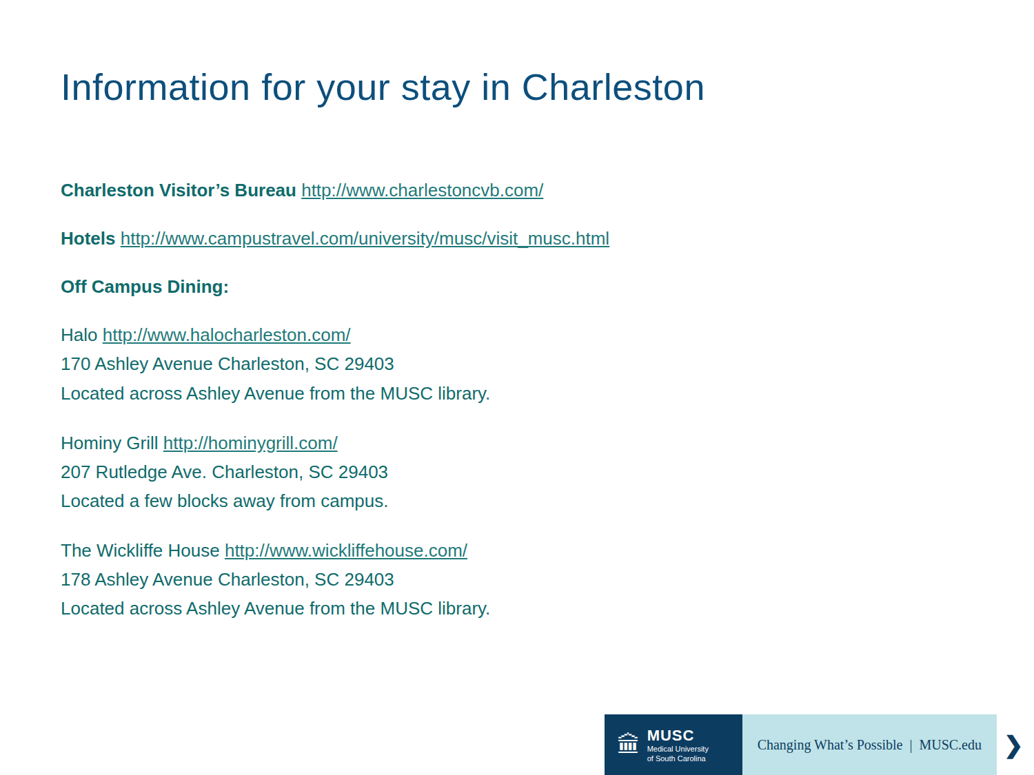Information for your stay in Charleston
Charleston Visitor’s Bureau http://www.charlestoncvb.com/
Hotels http://www.campustravel.com/university/musc/visit_musc.html
Off Campus Dining:
Halo http://www.halocharleston.com/
170 Ashley Avenue Charleston, SC 29403
Located across Ashley Avenue from the MUSC library.
Hominy Grill http://hominygrill.com/
207 Rutledge Ave. Charleston, SC 29403
Located a few blocks away from campus.
The Wickliffe House http://www.wickliffehouse.com/
178 Ashley Avenue Charleston, SC 29403
Located across Ashley Avenue from the MUSC library.
🏛
MUSC Medical University
of South Carolina
Changing What’s Possible | MUSC.edu
❯